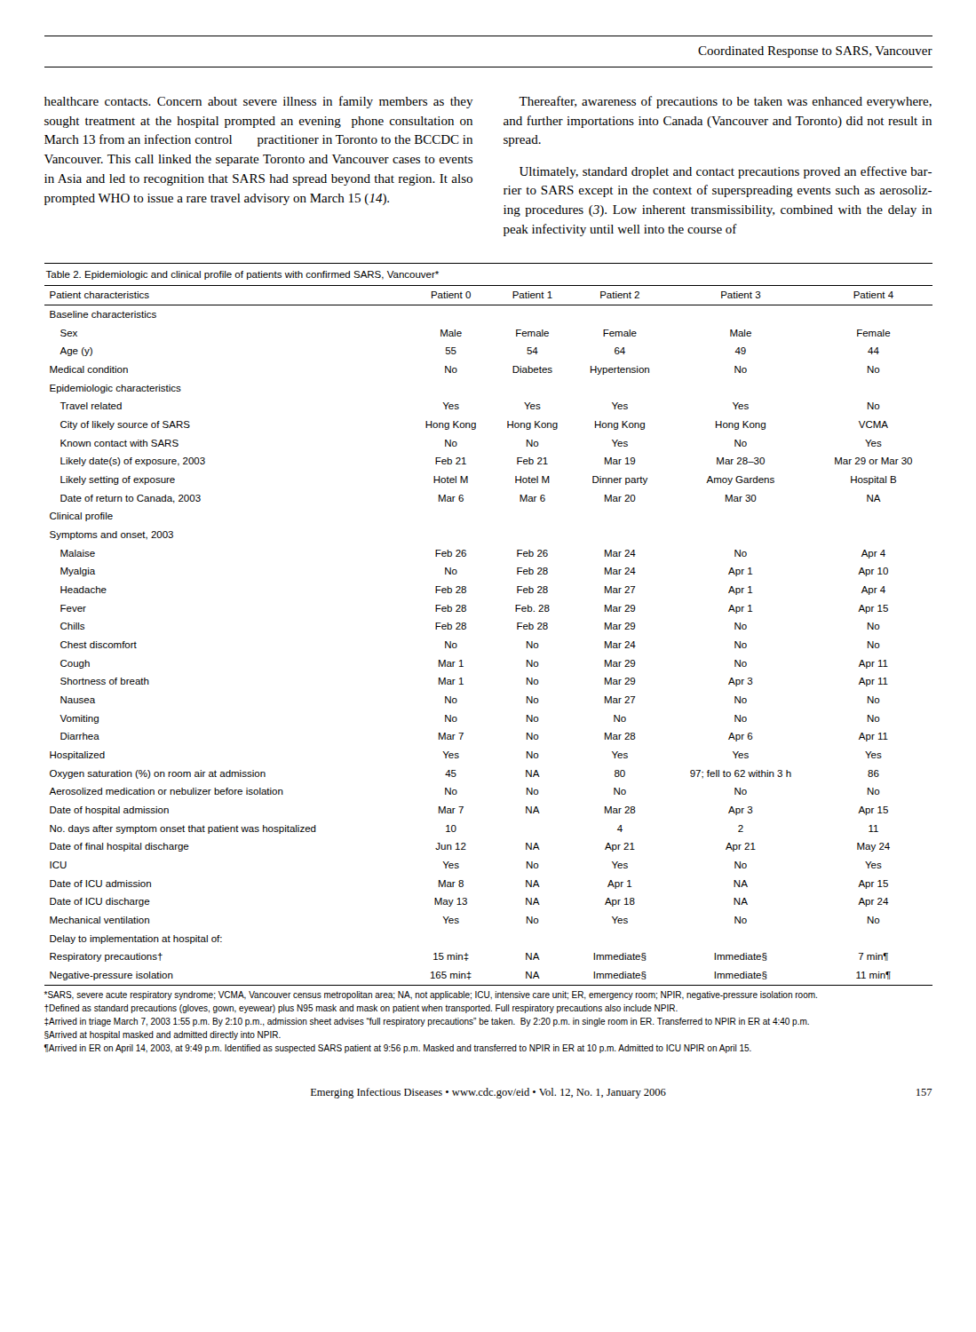Coordinated Response to SARS, Vancouver
healthcare contacts. Concern about severe illness in family members as they sought treatment at the hospital prompted an evening phone consultation on March 13 from an infection control practitioner in Toronto to the BCCDC in Vancouver. This call linked the separate Toronto and Vancouver cases to events in Asia and led to recognition that SARS had spread beyond that region. It also prompted WHO to issue a rare travel advisory on March 15 (14).
Thereafter, awareness of precautions to be taken was enhanced everywhere, and further importations into Canada (Vancouver and Toronto) did not result in spread.
Ultimately, standard droplet and contact precautions proved an effective barrier to SARS except in the context of superspreading events such as aerosolizing procedures (3). Low inherent transmissibility, combined with the delay in peak infectivity until well into the course of
Table 2. Epidemiologic and clinical profile of patients with confirmed SARS, Vancouver*
| Patient characteristics | Patient 0 | Patient 1 | Patient 2 | Patient 3 | Patient 4 |
| --- | --- | --- | --- | --- | --- |
| Baseline characteristics |
| Sex | Male | Female | Female | Male | Female |
| Age (y) | 55 | 54 | 64 | 49 | 44 |
| Medical condition | No | Diabetes | Hypertension | No | No |
| Epidemiologic characteristics |
| Travel related | Yes | Yes | Yes | Yes | No |
| City of likely source of SARS | Hong Kong | Hong Kong | Hong Kong | Hong Kong | VCMA |
| Known contact with SARS | No | No | Yes | No | Yes |
| Likely date(s) of exposure, 2003 | Feb 21 | Feb 21 | Mar 19 | Mar 28–30 | Mar 29 or Mar 30 |
| Likely setting of exposure | Hotel M | Hotel M | Dinner party | Amoy Gardens | Hospital B |
| Date of return to Canada, 2003 | Mar 6 | Mar 6 | Mar 20 | Mar 30 | NA |
| Clinical profile |
| Symptoms and onset, 2003 |
| Malaise | Feb 26 | Feb 26 | Mar 24 | No | Apr 4 |
| Myalgia | No | Feb 28 | Mar 24 | Apr 1 | Apr 10 |
| Headache | Feb 28 | Feb 28 | Mar 27 | Apr 1 | Apr 4 |
| Fever | Feb 28 | Feb. 28 | Mar 29 | Apr 1 | Apr 15 |
| Chills | Feb 28 | Feb 28 | Mar 29 | No | No |
| Chest discomfort | No | No | Mar 24 | No | No |
| Cough | Mar 1 | No | Mar 29 | No | Apr 11 |
| Shortness of breath | Mar 1 | No | Mar 29 | Apr 3 | Apr 11 |
| Nausea | No | No | Mar 27 | No | No |
| Vomiting | No | No | No | No | No |
| Diarrhea | Mar 7 | No | Mar 28 | Apr 6 | Apr 11 |
| Hospitalized | Yes | No | Yes | Yes | Yes |
| Oxygen saturation (%) on room air at admission | 45 | NA | 80 | 97; fell to 62 within 3 h | 86 |
| Aerosolized medication or nebulizer before isolation | No | No | No | No | No |
| Date of hospital admission | Mar 7 | NA | Mar 28 | Apr 3 | Apr 15 |
| No. days after symptom onset that patient was hospitalized | 10 | | 4 | 2 | 11 |
| Date of final hospital discharge | Jun 12 | NA | Apr 21 | Apr 21 | May 24 |
| ICU | Yes | No | Yes | No | Yes |
| Date of ICU admission | Mar 8 | NA | Apr 1 | NA | Apr 15 |
| Date of ICU discharge | May 13 | NA | Apr 18 | NA | Apr 24 |
| Mechanical ventilation | Yes | No | Yes | No | No |
| Delay to implementation at hospital of: |
| Respiratory precautions† | 15 min‡ | NA | Immediate§ | Immediate§ | 7 min¶ |
| Negative-pressure isolation | 165 min‡ | NA | Immediate§ | Immediate§ | 11 min¶ |
*SARS, severe acute respiratory syndrome; VCMA, Vancouver census metropolitan area; NA, not applicable; ICU, intensive care unit; ER, emergency room; NPIR, negative-pressure isolation room.
†Defined as standard precautions (gloves, gown, eyewear) plus N95 mask and mask on patient when transported. Full respiratory precautions also include NPIR.
‡Arrived in triage March 7, 2003 1:55 p.m. By 2:10 p.m., admission sheet advises “full respiratory precautions” be taken. By 2:20 p.m. in single room in ER. Transferred to NPIR in ER at 4:40 p.m.
§Arrived at hospital masked and admitted directly into NPIR.
¶Arrived in ER on April 14, 2003, at 9:49 p.m. Identified as suspected SARS patient at 9:56 p.m. Masked and transferred to NPIR in ER at 10 p.m. Admitted to ICU NPIR on April 15.
Emerging Infectious Diseases • www.cdc.gov/eid • Vol. 12, No. 1, January 2006
157